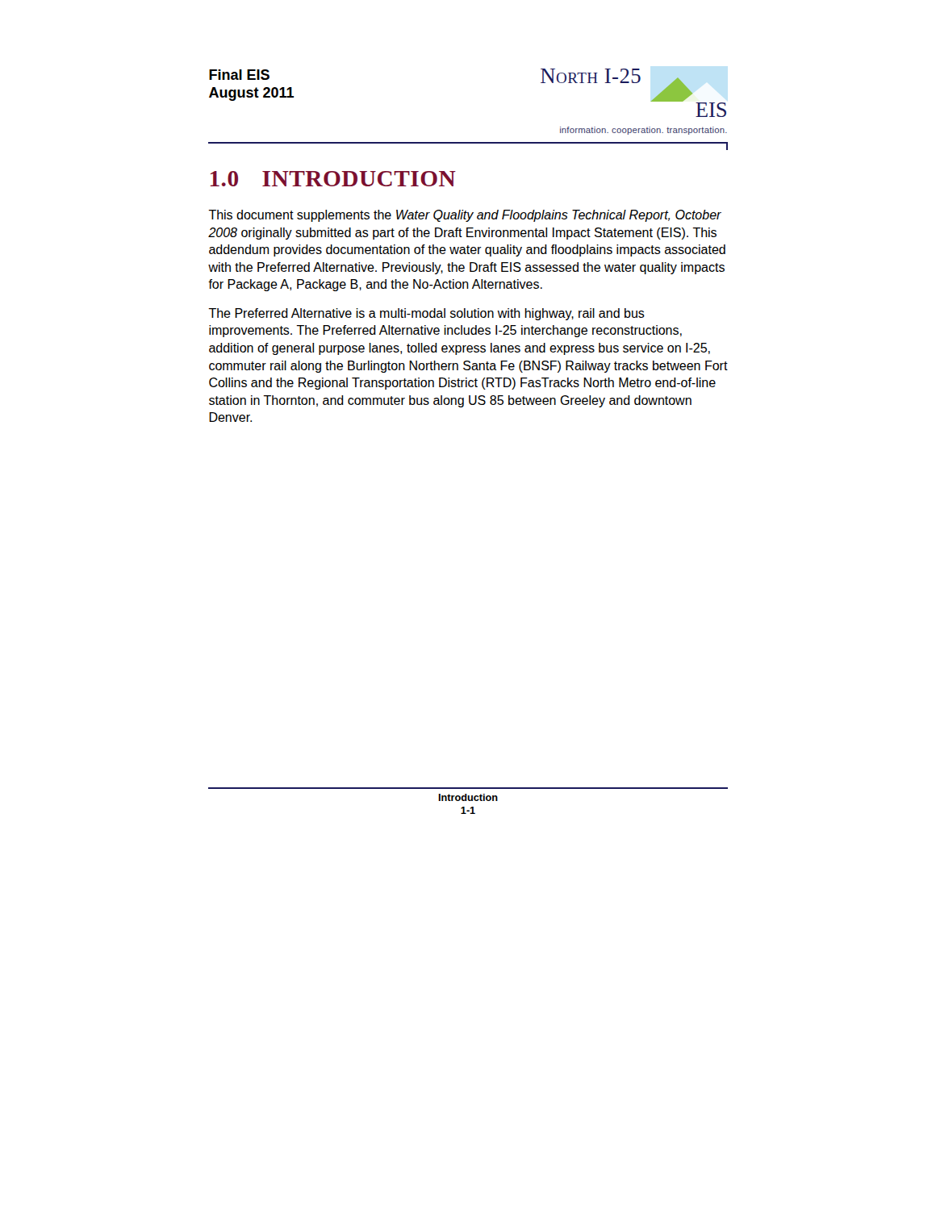Final EIS
August 2011
North I-25
EIS
information. cooperation. transportation.
1.0 INTRODUCTION
This document supplements the Water Quality and Floodplains Technical Report, October 2008 originally submitted as part of the Draft Environmental Impact Statement (EIS). This addendum provides documentation of the water quality and floodplains impacts associated with the Preferred Alternative. Previously, the Draft EIS assessed the water quality impacts for Package A, Package B, and the No-Action Alternatives.
The Preferred Alternative is a multi-modal solution with highway, rail and bus improvements. The Preferred Alternative includes I-25 interchange reconstructions, addition of general purpose lanes, tolled express lanes and express bus service on I-25, commuter rail along the Burlington Northern Santa Fe (BNSF) Railway tracks between Fort Collins and the Regional Transportation District (RTD) FasTracks North Metro end-of-line station in Thornton, and commuter bus along US 85 between Greeley and downtown Denver.
Introduction
1-1